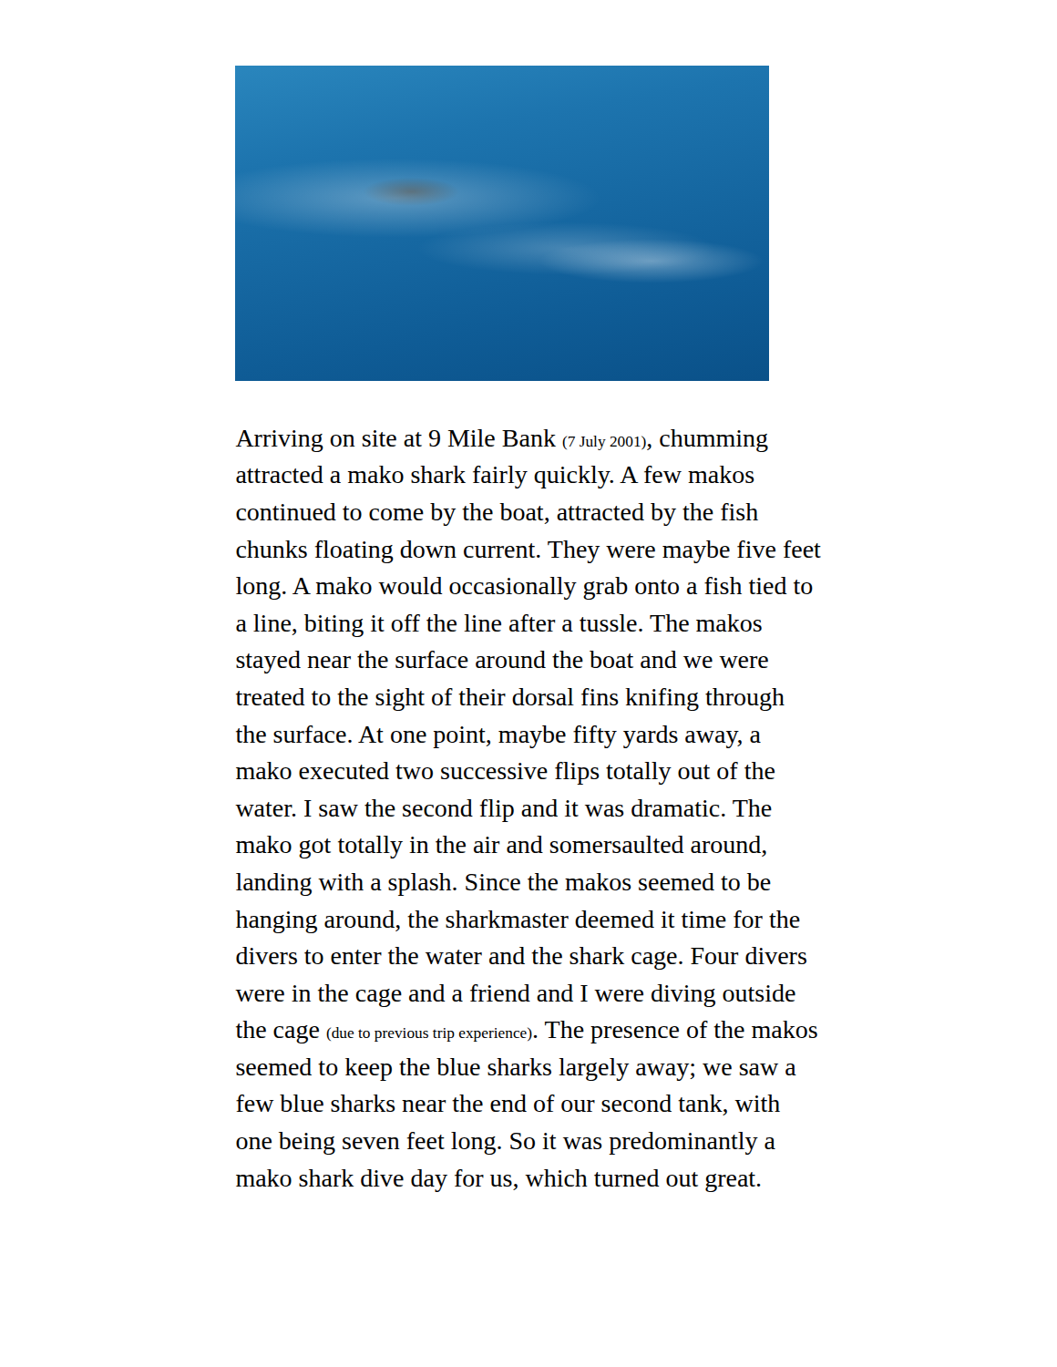Arriving on site at 9 Mile Bank (7 July 2001), chumming attracted a mako shark fairly quickly. A few makos continued to come by the boat, attracted by the fish chunks floating down current. They were maybe five feet long. A mako would occasionally grab onto a fish tied to a line, biting it off the line after a tussle. The makos stayed near the surface around the boat and we were treated to the sight of their dorsal fins knifing through the surface. At one point, maybe fifty yards away, a mako executed two successive flips totally out of the water. I saw the second flip and it was dramatic. The mako got totally in the air and somersaulted around, landing with a splash. Since the makos seemed to be hanging around, the sharkmaster deemed it time for the divers to enter the water and the shark cage. Four divers were in the cage and a friend and I were diving outside the cage (due to previous trip experience). The presence of the makos seemed to keep the blue sharks largely away; we saw a few blue sharks near the end of our second tank, with one being seven feet long. So it was predominantly a mako shark dive day for us, which turned out great.